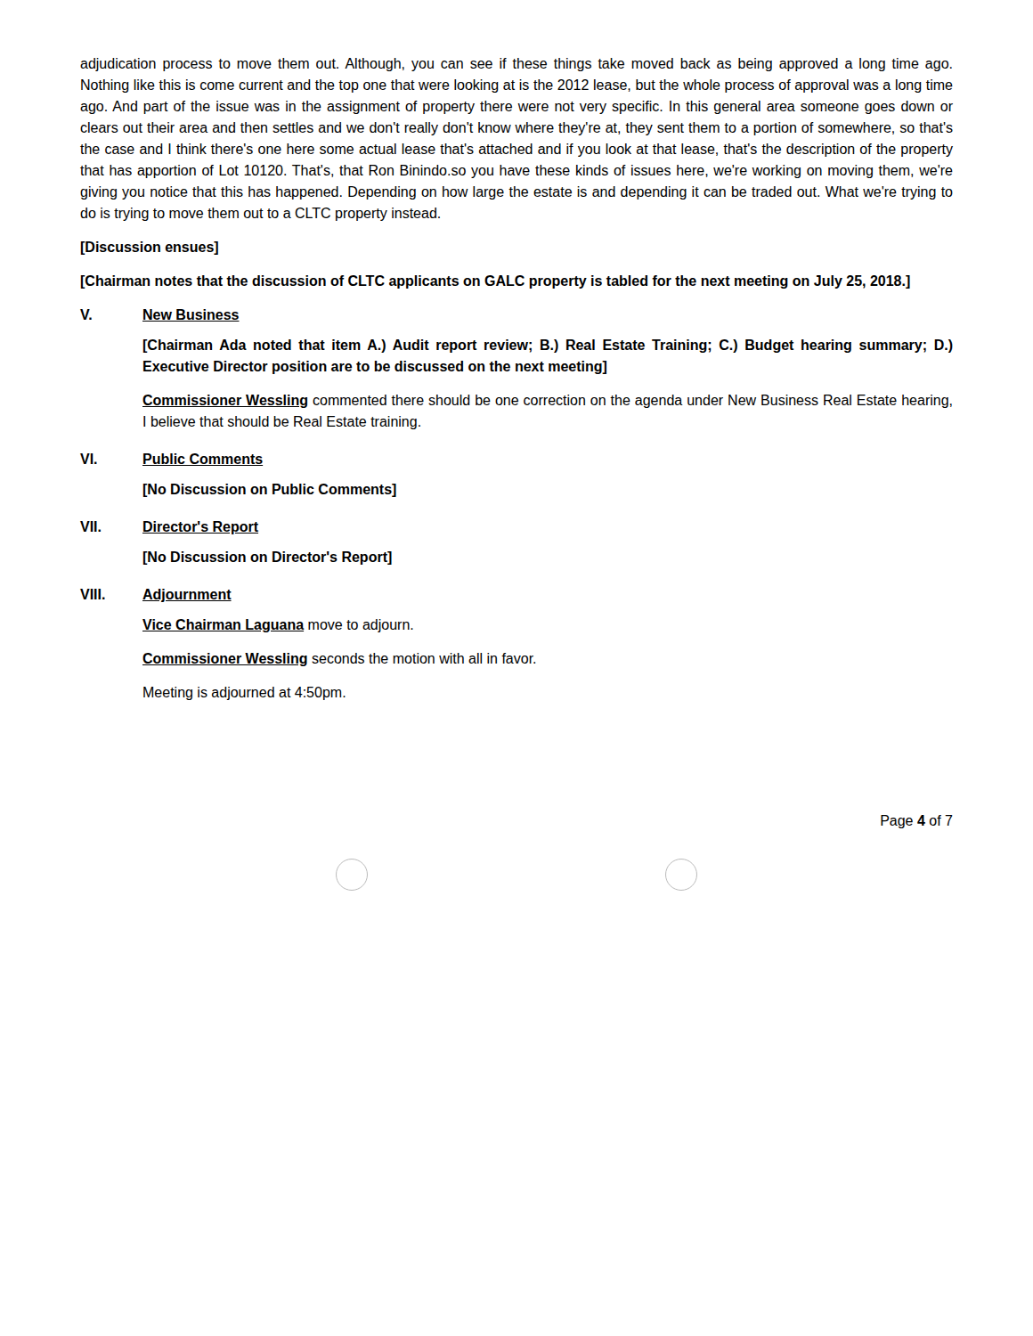adjudication process to move them out. Although, you can see if these things take moved back as being approved a long time ago. Nothing like this is come current and the top one that were looking at is the 2012 lease, but the whole process of approval was a long time ago. And part of the issue was in the assignment of property there were not very specific. In this general area someone goes down or clears out their area and then settles and we don't really don't know where they're at, they sent them to a portion of somewhere, so that's the case and I think there's one here some actual lease that's attached and if you look at that lease, that's the description of the property that has apportion of Lot 10120. That's, that Ron Binindo.so you have these kinds of issues here, we're working on moving them, we're giving you notice that this has happened. Depending on how large the estate is and depending it can be traded out. What we're trying to do is trying to move them out to a CLTC property instead.
[Discussion ensues]
[Chairman notes that the discussion of CLTC applicants on GALC property is tabled for the next meeting on July 25, 2018.]
V. New Business
[Chairman Ada noted that item A.) Audit report review; B.) Real Estate Training; C.) Budget hearing summary; D.) Executive Director position are to be discussed on the next meeting]
Commissioner Wessling commented there should be one correction on the agenda under New Business Real Estate hearing, I believe that should be Real Estate training.
VI. Public Comments
[No Discussion on Public Comments]
VII. Director's Report
[No Discussion on Director's Report]
VIII. Adjournment
Vice Chairman Laguana move to adjourn.
Commissioner Wessling seconds the motion with all in favor.
Meeting is adjourned at 4:50pm.
Page 4 of 7